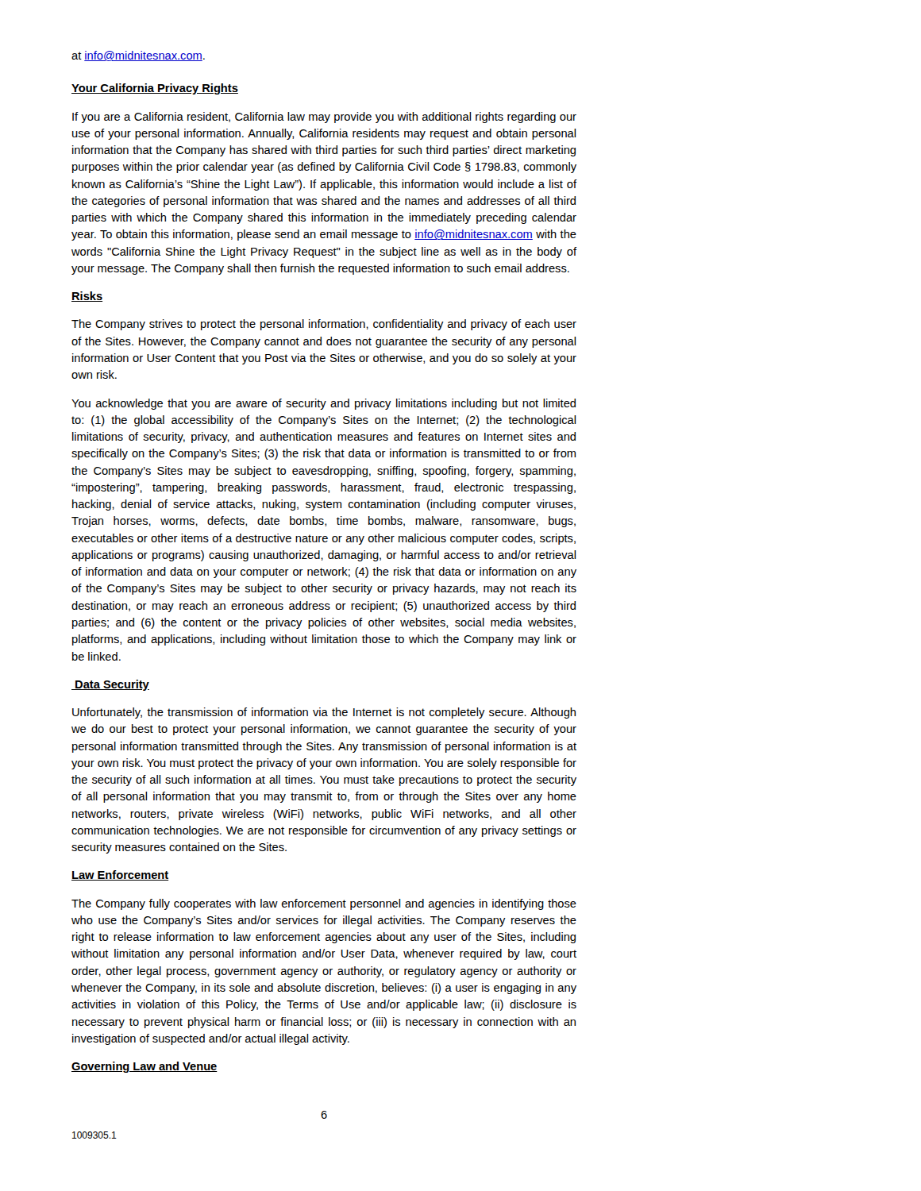at info@midnitesnax.com.
Your California Privacy Rights
If you are a California resident, California law may provide you with additional rights regarding our use of your personal information. Annually, California residents may request and obtain personal information that the Company has shared with third parties for such third parties’ direct marketing purposes within the prior calendar year (as defined by California Civil Code § 1798.83, commonly known as California’s “Shine the Light Law”). If applicable, this information would include a list of the categories of personal information that was shared and the names and addresses of all third parties with which the Company shared this information in the immediately preceding calendar year. To obtain this information, please send an email message to info@midnitesnax.com with the words "California Shine the Light Privacy Request" in the subject line as well as in the body of your message. The Company shall then furnish the requested information to such email address.
Risks
The Company strives to protect the personal information, confidentiality and privacy of each user of the Sites. However, the Company cannot and does not guarantee the security of any personal information or User Content that you Post via the Sites or otherwise, and you do so solely at your own risk.
You acknowledge that you are aware of security and privacy limitations including but not limited to: (1) the global accessibility of the Company’s Sites on the Internet; (2) the technological limitations of security, privacy, and authentication measures and features on Internet sites and specifically on the Company’s Sites; (3) the risk that data or information is transmitted to or from the Company’s Sites may be subject to eavesdropping, sniffing, spoofing, forgery, spamming, “impostering”, tampering, breaking passwords, harassment, fraud, electronic trespassing, hacking, denial of service attacks, nuking, system contamination (including computer viruses, Trojan horses, worms, defects, date bombs, time bombs, malware, ransomware, bugs, executables or other items of a destructive nature or any other malicious computer codes, scripts, applications or programs) causing unauthorized, damaging, or harmful access to and/or retrieval of information and data on your computer or network; (4) the risk that data or information on any of the Company’s Sites may be subject to other security or privacy hazards, may not reach its destination, or may reach an erroneous address or recipient; (5) unauthorized access by third parties; and (6) the content or the privacy policies of other websites, social media websites, platforms, and applications, including without limitation those to which the Company may link or be linked.
Data Security
Unfortunately, the transmission of information via the Internet is not completely secure. Although we do our best to protect your personal information, we cannot guarantee the security of your personal information transmitted through the Sites. Any transmission of personal information is at your own risk. You must protect the privacy of your own information. You are solely responsible for the security of all such information at all times. You must take precautions to protect the security of all personal information that you may transmit to, from or through the Sites over any home networks, routers, private wireless (WiFi) networks, public WiFi networks, and all other communication technologies. We are not responsible for circumvention of any privacy settings or security measures contained on the Sites.
Law Enforcement
The Company fully cooperates with law enforcement personnel and agencies in identifying those who use the Company’s Sites and/or services for illegal activities. The Company reserves the right to release information to law enforcement agencies about any user of the Sites, including without limitation any personal information and/or User Data, whenever required by law, court order, other legal process, government agency or authority, or regulatory agency or authority or whenever the Company, in its sole and absolute discretion, believes: (i) a user is engaging in any activities in violation of this Policy, the Terms of Use and/or applicable law; (ii) disclosure is necessary to prevent physical harm or financial loss; or (iii) is necessary in connection with an investigation of suspected and/or actual illegal activity.
Governing Law and Venue
6
1009305.1